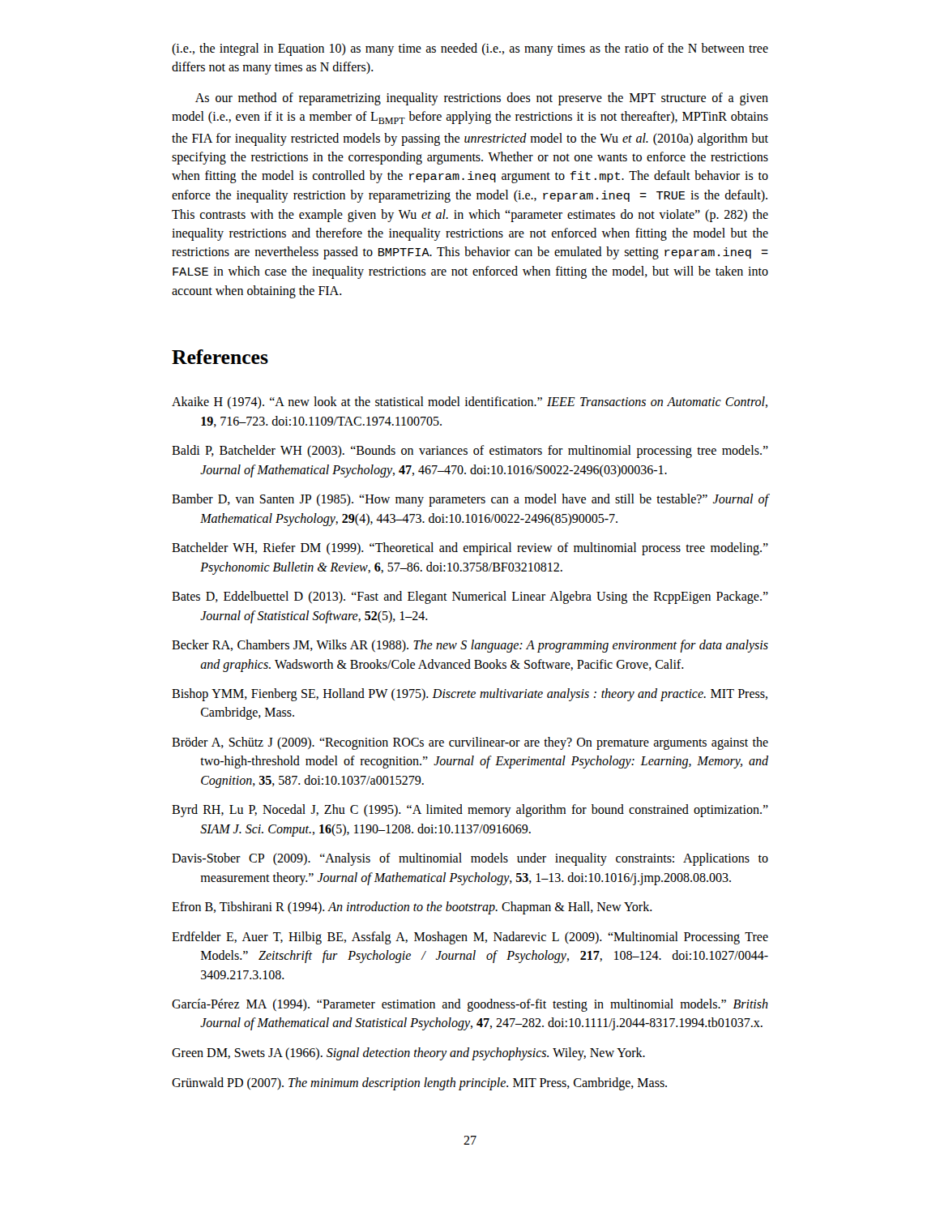(i.e., the integral in Equation 10) as many time as needed (i.e., as many times as the ratio of the N between tree differs not as many times as N differs).
As our method of reparametrizing inequality restrictions does not preserve the MPT structure of a given model (i.e., even if it is a member of LBMPT before applying the restrictions it is not thereafter), MPTinR obtains the FIA for inequality restricted models by passing the unrestricted model to the Wu et al. (2010a) algorithm but specifying the restrictions in the corresponding arguments. Whether or not one wants to enforce the restrictions when fitting the model is controlled by the reparam.ineq argument to fit.mpt. The default behavior is to enforce the inequality restriction by reparametrizing the model (i.e., reparam.ineq = TRUE is the default). This contrasts with the example given by Wu et al. in which “parameter estimates do not violate” (p. 282) the inequality restrictions and therefore the inequality restrictions are not enforced when fitting the model but the restrictions are nevertheless passed to BMPTFIA. This behavior can be emulated by setting reparam.ineq = FALSE in which case the inequality restrictions are not enforced when fitting the model, but will be taken into account when obtaining the FIA.
References
Akaike H (1974). “A new look at the statistical model identification.” IEEE Transactions on Automatic Control, 19, 716–723. doi:10.1109/TAC.1974.1100705.
Baldi P, Batchelder WH (2003). “Bounds on variances of estimators for multinomial processing tree models.” Journal of Mathematical Psychology, 47, 467–470. doi:10.1016/S0022-2496(03)00036-1.
Bamber D, van Santen JP (1985). “How many parameters can a model have and still be testable?” Journal of Mathematical Psychology, 29(4), 443–473. doi:10.1016/0022-2496(85)90005-7.
Batchelder WH, Riefer DM (1999). “Theoretical and empirical review of multinomial process tree modeling.” Psychonomic Bulletin & Review, 6, 57–86. doi:10.3758/BF03210812.
Bates D, Eddelbuettel D (2013). “Fast and Elegant Numerical Linear Algebra Using the RcppEigen Package.” Journal of Statistical Software, 52(5), 1–24.
Becker RA, Chambers JM, Wilks AR (1988). The new S language: A programming environment for data analysis and graphics. Wadsworth & Brooks/Cole Advanced Books & Software, Pacific Grove, Calif.
Bishop YMM, Fienberg SE, Holland PW (1975). Discrete multivariate analysis : theory and practice. MIT Press, Cambridge, Mass.
Bröder A, Schütz J (2009). “Recognition ROCs are curvilinear-or are they? On premature arguments against the two-high-threshold model of recognition.” Journal of Experimental Psychology: Learning, Memory, and Cognition, 35, 587. doi:10.1037/a0015279.
Byrd RH, Lu P, Nocedal J, Zhu C (1995). “A limited memory algorithm for bound constrained optimization.” SIAM J. Sci. Comput., 16(5), 1190–1208. doi:10.1137/0916069.
Davis-Stober CP (2009). “Analysis of multinomial models under inequality constraints: Applications to measurement theory.” Journal of Mathematical Psychology, 53, 1–13. doi:10.1016/j.jmp.2008.08.003.
Efron B, Tibshirani R (1994). An introduction to the bootstrap. Chapman & Hall, New York.
Erdfelder E, Auer T, Hilbig BE, Assfalg A, Moshagen M, Nadarevic L (2009). “Multinomial Processing Tree Models.” Zeitschrift fur Psychologie / Journal of Psychology, 217, 108–124. doi:10.1027/0044-3409.217.3.108.
García-Pérez MA (1994). “Parameter estimation and goodness-of-fit testing in multinomial models.” British Journal of Mathematical and Statistical Psychology, 47, 247–282. doi:10.1111/j.2044-8317.1994.tb01037.x.
Green DM, Swets JA (1966). Signal detection theory and psychophysics. Wiley, New York.
Grünwald PD (2007). The minimum description length principle. MIT Press, Cambridge, Mass.
27